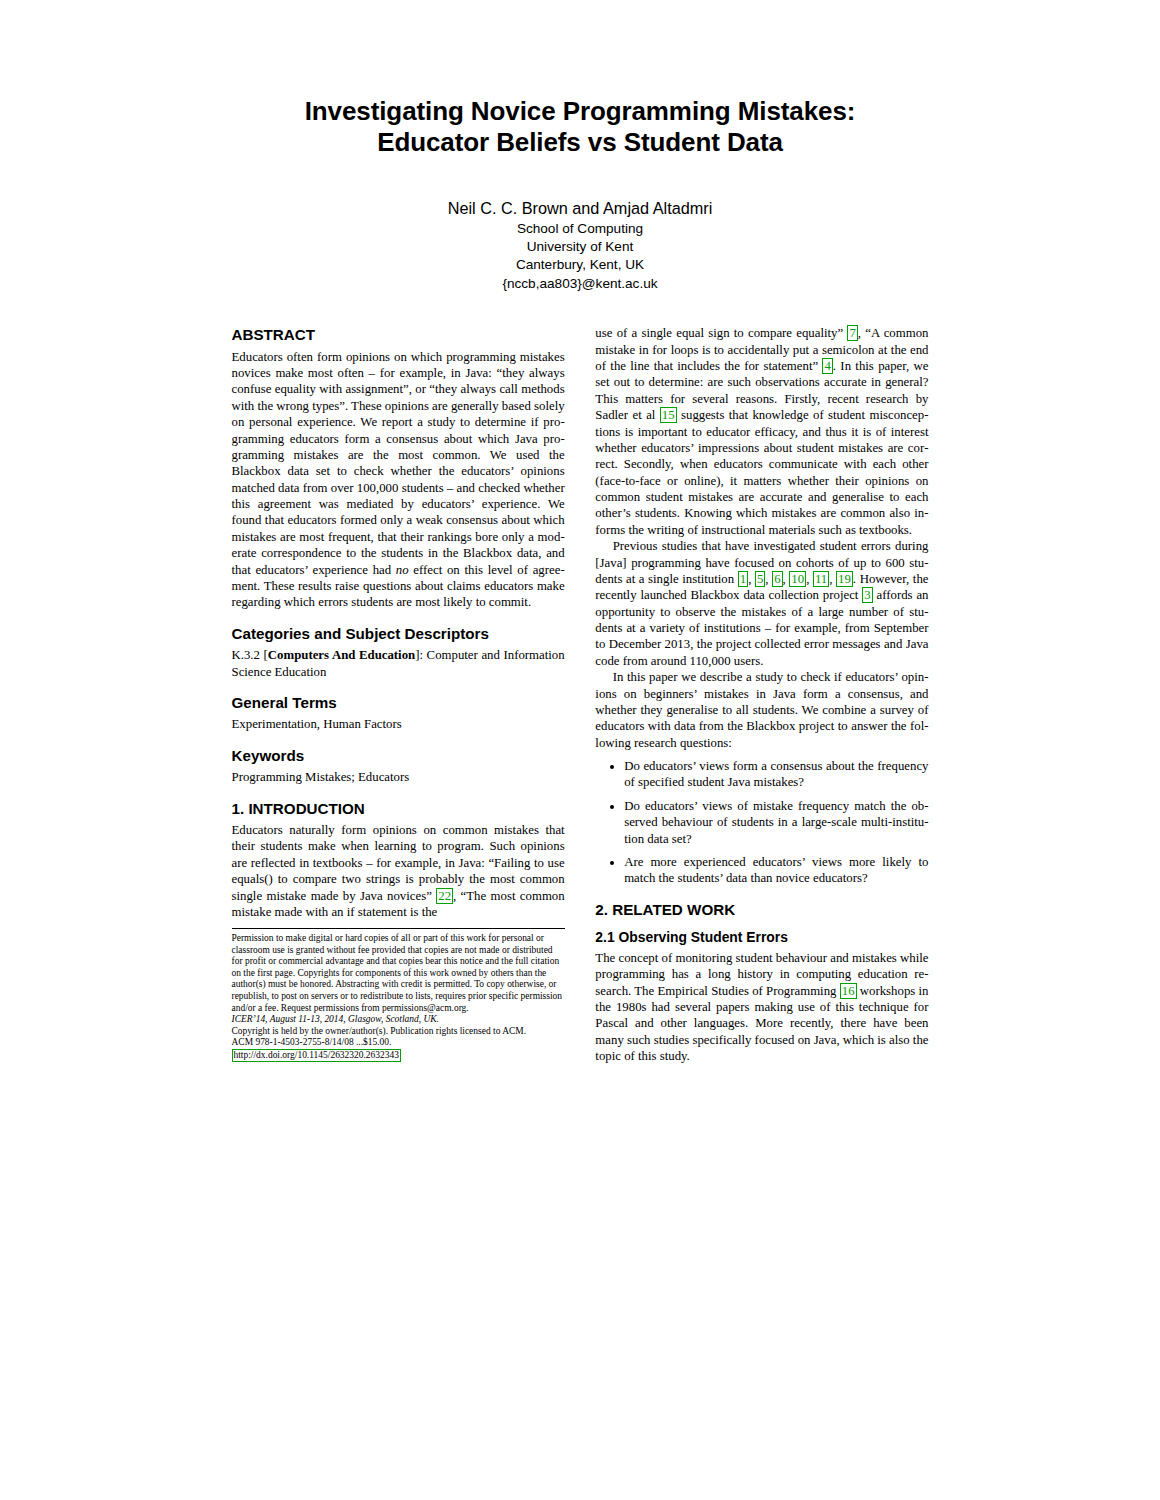Investigating Novice Programming Mistakes:
Educator Beliefs vs Student Data
Neil C. C. Brown and Amjad Altadmri
School of Computing
University of Kent
Canterbury, Kent, UK
{nccb,aa803}@kent.ac.uk
ABSTRACT
Educators often form opinions on which programming mistakes novices make most often – for example, in Java: “they always confuse equality with assignment”, or “they always call methods with the wrong types”. These opinions are generally based solely on personal experience. We report a study to determine if programming educators form a consensus about which Java programming mistakes are the most common. We used the Blackbox data set to check whether the educators’ opinions matched data from over 100,000 students – and checked whether this agreement was mediated by educators’ experience. We found that educators formed only a weak consensus about which mistakes are most frequent, that their rankings bore only a moderate correspondence to the students in the Blackbox data, and that educators’ experience had no effect on this level of agreement. These results raise questions about claims educators make regarding which errors students are most likely to commit.
Categories and Subject Descriptors
K.3.2 [Computers And Education]: Computer and Information Science Education
General Terms
Experimentation, Human Factors
Keywords
Programming Mistakes; Educators
1. INTRODUCTION
Educators naturally form opinions on common mistakes that their students make when learning to program. Such opinions are reflected in textbooks – for example, in Java: “Failing to use equals() to compare two strings is probably the most common single mistake made by Java novices” 22, “The most common mistake made with an if statement is the
Permission to make digital or hard copies of all or part of this work for personal or classroom use is granted without fee provided that copies are not made or distributed for profit or commercial advantage and that copies bear this notice and the full citation on the first page. Copyrights for components of this work owned by others than the author(s) must be honored. Abstracting with credit is permitted. To copy otherwise, or republish, to post on servers or to redistribute to lists, requires prior specific permission and/or a fee. Request permissions from permissions@acm.org.
ICER’14, August 11-13, 2014, Glasgow, Scotland, UK.
Copyright is held by the owner/author(s). Publication rights licensed to ACM.
ACM 978-1-4503-2755-8/14/08 ...$15.00.
http://dx.doi.org/10.1145/2632320.2632343
use of a single equal sign to compare equality” 7, “A common mistake in for loops is to accidentally put a semicolon at the end of the line that includes the for statement” 4. In this paper, we set out to determine: are such observations accurate in general? This matters for several reasons. Firstly, recent research by Sadler et al 15 suggests that knowledge of student misconceptions is important to educator efficacy, and thus it is of interest whether educators’ impressions about student mistakes are correct. Secondly, when educators communicate with each other (face-to-face or online), it matters whether their opinions on common student mistakes are accurate and generalise to each other’s students. Knowing which mistakes are common also informs the writing of instructional materials such as textbooks.
Previous studies that have investigated student errors during [Java] programming have focused on cohorts of up to 600 students at a single institution 1, 5, 6, 10, 11, 19. However, the recently launched Blackbox data collection project 3 affords an opportunity to observe the mistakes of a large number of students at a variety of institutions – for example, from September to December 2013, the project collected error messages and Java code from around 110,000 users.
In this paper we describe a study to check if educators’ opinions on beginners’ mistakes in Java form a consensus, and whether they generalise to all students. We combine a survey of educators with data from the Blackbox project to answer the following research questions:
Do educators’ views form a consensus about the frequency of specified student Java mistakes?
Do educators’ views of mistake frequency match the observed behaviour of students in a large-scale multi-institution data set?
Are more experienced educators’ views more likely to match the students’ data than novice educators?
2. RELATED WORK
2.1 Observing Student Errors
The concept of monitoring student behaviour and mistakes while programming has a long history in computing education research. The Empirical Studies of Programming 16 workshops in the 1980s had several papers making use of this technique for Pascal and other languages. More recently, there have been many such studies specifically focused on Java, which is also the topic of this study.